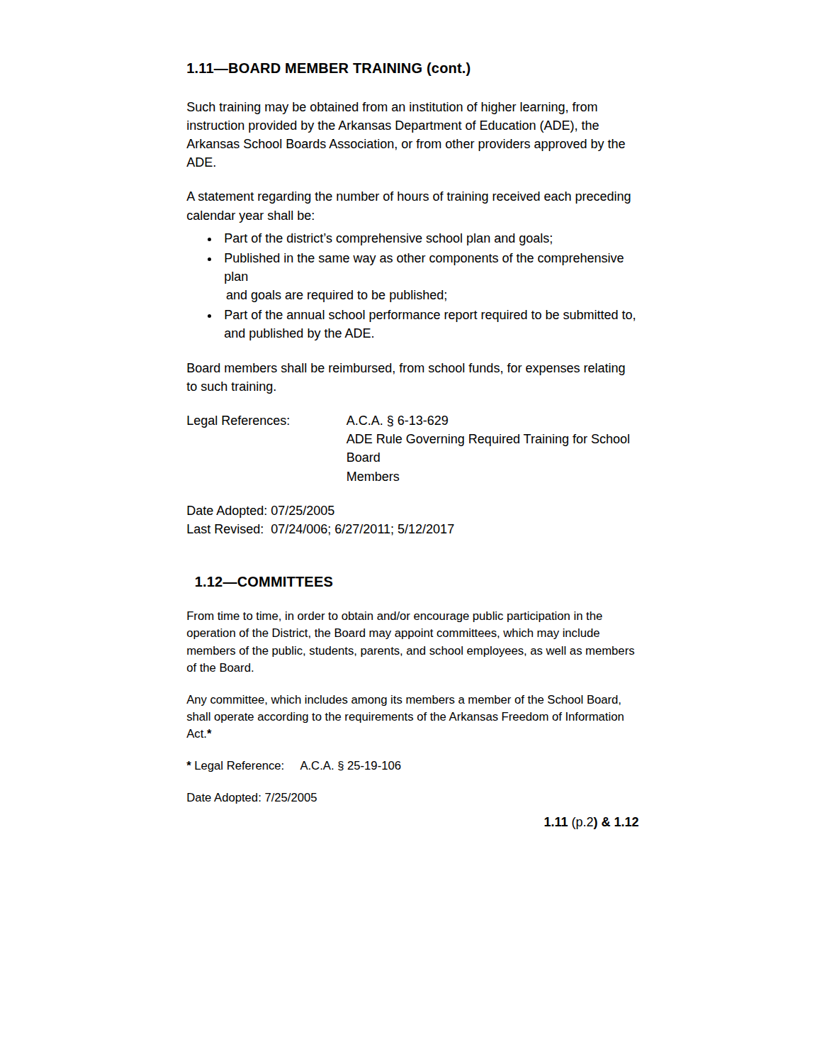1.11—BOARD MEMBER TRAINING (cont.)
Such training may be obtained from an institution of higher learning, from instruction provided by the Arkansas Department of Education (ADE), the Arkansas School Boards Association, or from other providers approved by the ADE.
A statement regarding the number of hours of training received each preceding calendar year shall be:
Part of the district’s comprehensive school plan and goals;
Published in the same way as other components of the comprehensive planand goals are required to be published;
Part of the annual school performance report required to be submitted to, and published by the ADE.
Board members shall be reimbursed, from school funds, for expenses relating to such training.
Legal References:
A.C.A. § 6-13-629 ADE Rule Governing Required Training for School Board Members
Date Adopted: 07/25/2005
Last Revised: 07/24/006; 6/27/2011; 5/12/2017
1.12—COMMITTEES
From time to time, in order to obtain and/or encourage public participation in the operation of the District, the Board may appoint committees, which may include members of the public, students, parents, and school employees, as well as members of the Board.
Any committee, which includes among its members a member of the School Board, shall operate according to the requirements of the Arkansas Freedom of Information Act.*
* Legal Reference: A.C.A. § 25-19-106
Date Adopted: 7/25/2005
1.11 (p.2) & 1.12